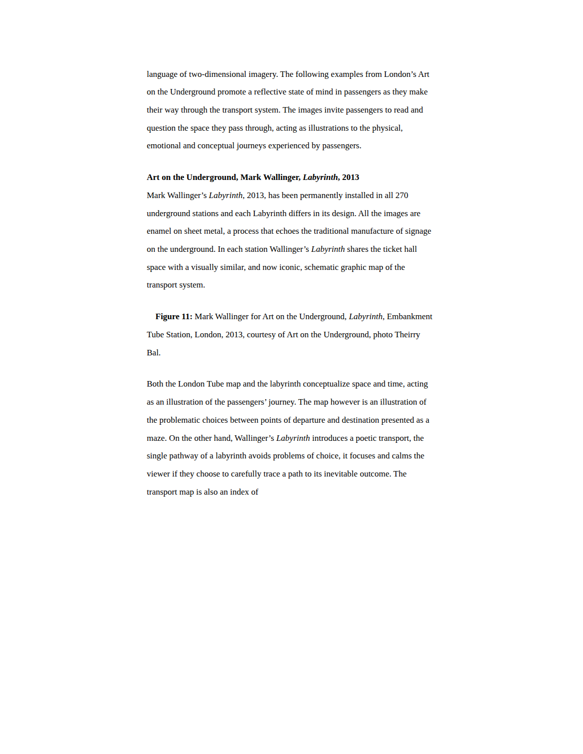language of two-dimensional imagery. The following examples from London’s Art on the Underground promote a reflective state of mind in passengers as they make their way through the transport system. The images invite passengers to read and question the space they pass through, acting as illustrations to the physical, emotional and conceptual journeys experienced by passengers.
Art on the Underground, Mark Wallinger, Labyrinth, 2013
Mark Wallinger’s Labyrinth, 2013, has been permanently installed in all 270 underground stations and each Labyrinth differs in its design. All the images are enamel on sheet metal, a process that echoes the traditional manufacture of signage on the underground. In each station Wallinger’s Labyrinth shares the ticket hall space with a visually similar, and now iconic, schematic graphic map of the transport system.
Figure 11: Mark Wallinger for Art on the Underground, Labyrinth, Embankment Tube Station, London, 2013, courtesy of Art on the Underground, photo Theirry Bal.
Both the London Tube map and the labyrinth conceptualize space and time, acting as an illustration of the passengers’ journey. The map however is an illustration of the problematic choices between points of departure and destination presented as a maze. On the other hand, Wallinger’s Labyrinth introduces a poetic transport, the single pathway of a labyrinth avoids problems of choice, it focuses and calms the viewer if they choose to carefully trace a path to its inevitable outcome. The transport map is also an index of